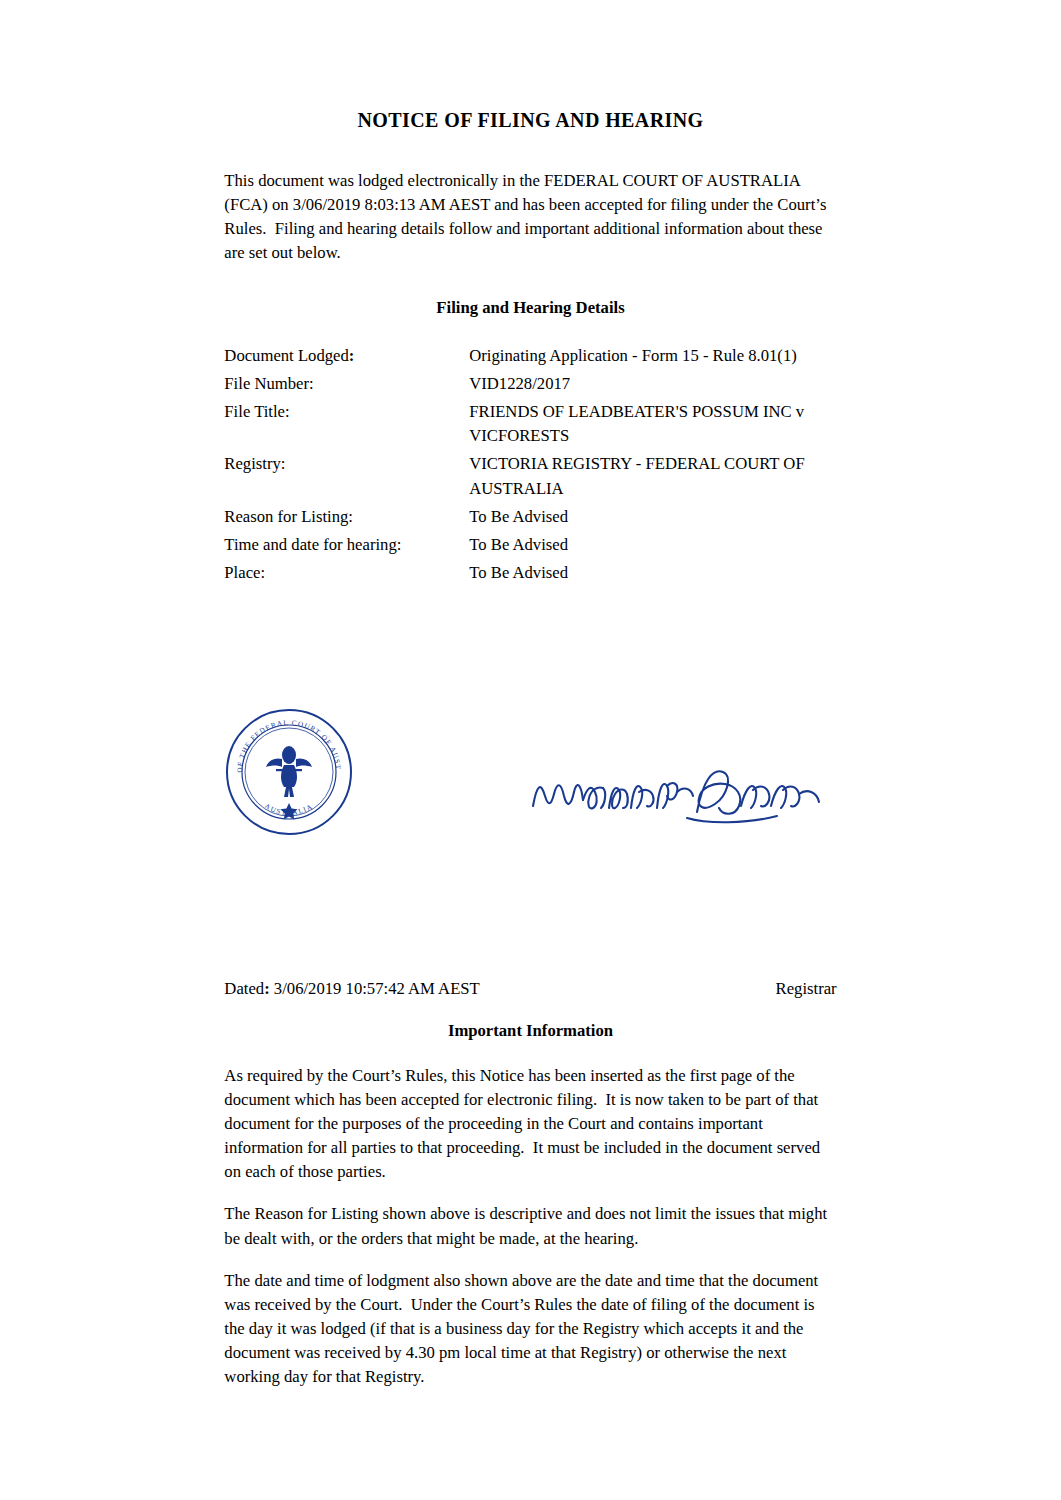NOTICE OF FILING AND HEARING
This document was lodged electronically in the FEDERAL COURT OF AUSTRALIA (FCA) on 3/06/2019 8:03:13 AM AEST and has been accepted for filing under the Court’s Rules. Filing and hearing details follow and important additional information about these are set out below.
Filing and Hearing Details
| Document Lodged : | Originating Application - Form 15 - Rule 8.01(1) |
| File Number: | VID1228/2017 |
| File Title: | FRIENDS OF LEADBEATER'S POSSUM INC v VICFORESTS |
| Registry: | VICTORIA REGISTRY - FEDERAL COURT OF AUSTRALIA |
| Reason for Listing: | To Be Advised |
| Time and date for hearing: | To Be Advised |
| Place: | To Be Advised |
SEAL OF THE FEDERAL COURT OF AUSTRALIA AUSTRALIA
Dated: 3/06/2019 10:57:42 AM AEST Registrar
Important Information
As required by the Court’s Rules, this Notice has been inserted as the first page of the document which has been accepted for electronic filing. It is now taken to be part of that document for the purposes of the proceeding in the Court and contains important information for all parties to that proceeding. It must be included in the document served on each of those parties.
The Reason for Listing shown above is descriptive and does not limit the issues that might be dealt with, or the orders that might be made, at the hearing.
The date and time of lodgment also shown above are the date and time that the document was received by the Court. Under the Court’s Rules the date of filing of the document is the day it was lodged (if that is a business day for the Registry which accepts it and the document was received by 4.30 pm local time at that Registry) or otherwise the next working day for that Registry.